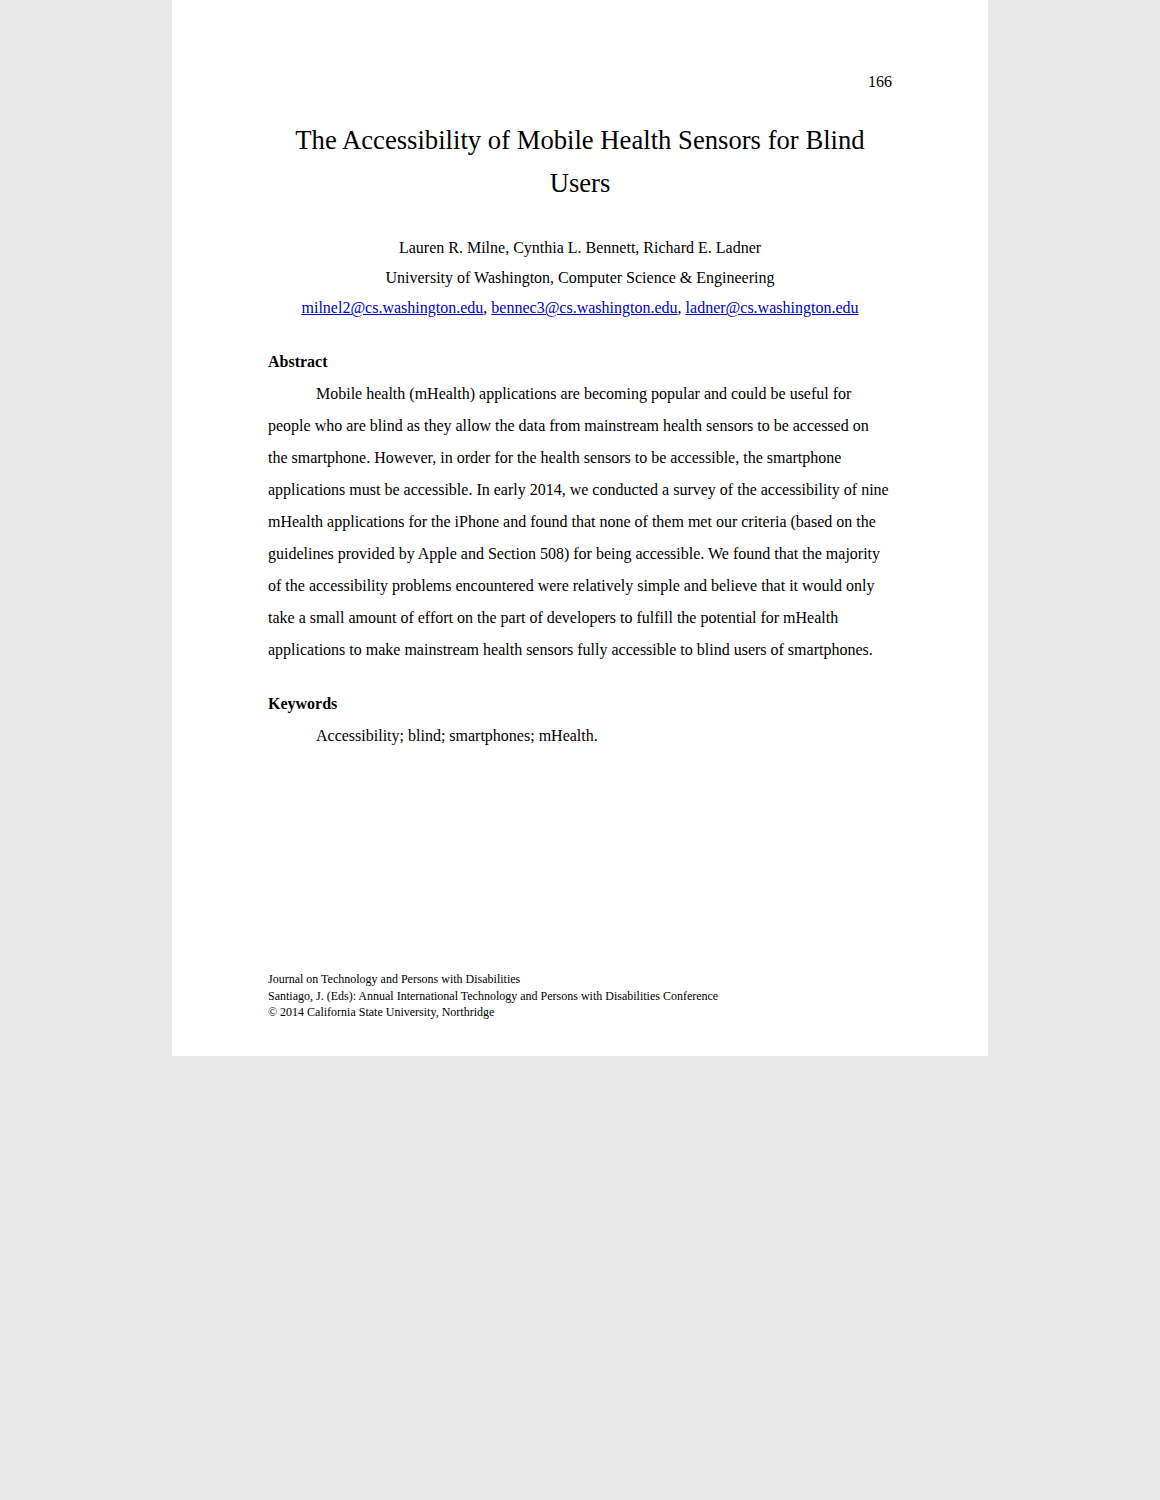166
The Accessibility of Mobile Health Sensors for Blind Users
Lauren R. Milne, Cynthia L. Bennett, Richard E. Ladner
University of Washington, Computer Science & Engineering
milnel2@cs.washington.edu, bennec3@cs.washington.edu, ladner@cs.washington.edu
Abstract
Mobile health (mHealth) applications are becoming popular and could be useful for people who are blind as they allow the data from mainstream health sensors to be accessed on the smartphone. However, in order for the health sensors to be accessible, the smartphone applications must be accessible. In early 2014, we conducted a survey of the accessibility of nine mHealth applications for the iPhone and found that none of them met our criteria (based on the guidelines provided by Apple and Section 508) for being accessible. We found that the majority of the accessibility problems encountered were relatively simple and believe that it would only take a small amount of effort on the part of developers to fulfill the potential for mHealth applications to make mainstream health sensors fully accessible to blind users of smartphones.
Keywords
Accessibility; blind; smartphones; mHealth.
Journal on Technology and Persons with Disabilities
Santiago, J. (Eds): Annual International Technology and Persons with Disabilities Conference
© 2014 California State University, Northridge